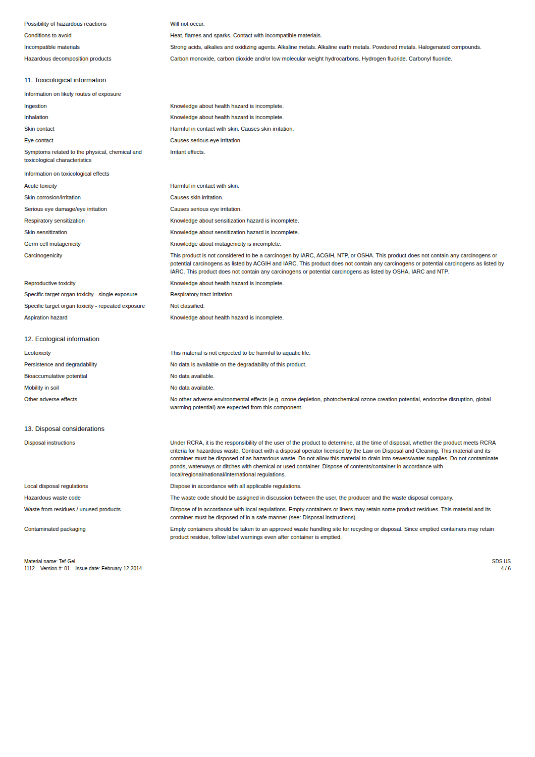| Possibility of hazardous reactions | Will not occur. |
| Conditions to avoid | Heat, flames and sparks. Contact with incompatible materials. |
| Incompatible materials | Strong acids, alkalies and oxidizing agents. Alkaline metals. Alkaline earth metals. Powdered metals. Halogenated compounds. |
| Hazardous decomposition products | Carbon monoxide, carbon dioxide and/or low molecular weight hydrocarbons. Hydrogen fluoride. Carbonyl fluoride. |
11. Toxicological information
Information on likely routes of exposure
| Ingestion | Knowledge about health hazard is incomplete. |
| Inhalation | Knowledge about health hazard is incomplete. |
| Skin contact | Harmful in contact with skin. Causes skin irritation. |
| Eye contact | Causes serious eye irritation. |
| Symptoms related to the physical, chemical and toxicological characteristics | Irritant effects. |
Information on toxicological effects
| Acute toxicity | Harmful in contact with skin. |
| Skin corrosion/irritation | Causes skin irritation. |
| Serious eye damage/eye irritation | Causes serious eye irritation. |
| Respiratory sensitization | Knowledge about sensitization hazard is incomplete. |
| Skin sensitization | Knowledge about sensitization hazard is incomplete. |
| Germ cell mutagenicity | Knowledge about mutagenicity is incomplete. |
| Carcinogenicity | This product is not considered to be a carcinogen by IARC, ACGIH, NTP, or OSHA. This product does not contain any carcinogens or potential carcinogens as listed by ACGIH and IARC. This product does not contain any carcinogens or potential carcinogens as listed by IARC. This product does not contain any carcinogens or potential carcinogens as listed by OSHA, IARC and NTP. |
| Reproductive toxicity | Knowledge about health hazard is incomplete. |
| Specific target organ toxicity - single exposure | Respiratory tract irritation. |
| Specific target organ toxicity - repeated exposure | Not classified. |
| Aspiration hazard | Knowledge about health hazard is incomplete. |
12. Ecological information
| Ecotoxicity | This material is not expected to be harmful to aquatic life. |
| Persistence and degradability | No data is available on the degradability of this product. |
| Bioaccumulative potential | No data available. |
| Mobility in soil | No data available. |
| Other adverse effects | No other adverse environmental effects (e.g. ozone depletion, photochemical ozone creation potential, endocrine disruption, global warming potential) are expected from this component. |
13. Disposal considerations
| Disposal instructions | Under RCRA, it is the responsibility of the user of the product to determine, at the time of disposal, whether the product meets RCRA criteria for hazardous waste. Contract with a disposal operator licensed by the Law on Disposal and Cleaning. This material and its container must be disposed of as hazardous waste. Do not allow this material to drain into sewers/water supplies. Do not contaminate ponds, waterways or ditches with chemical or used container. Dispose of contents/container in accordance with local/regional/national/international regulations. |
| Local disposal regulations | Dispose in accordance with all applicable regulations. |
| Hazardous waste code | The waste code should be assigned in discussion between the user, the producer and the waste disposal company. |
| Waste from residues / unused products | Dispose of in accordance with local regulations. Empty containers or liners may retain some product residues. This material and its container must be disposed of in a safe manner (see: Disposal instructions). |
| Contaminated packaging | Empty containers should be taken to an approved waste handling site for recycling or disposal. Since emptied containers may retain product residue, follow label warnings even after container is emptied. |
Material name: Tef-Gel SDS US
1112 Version #: 01 Issue date: February-12-2014 4 / 6